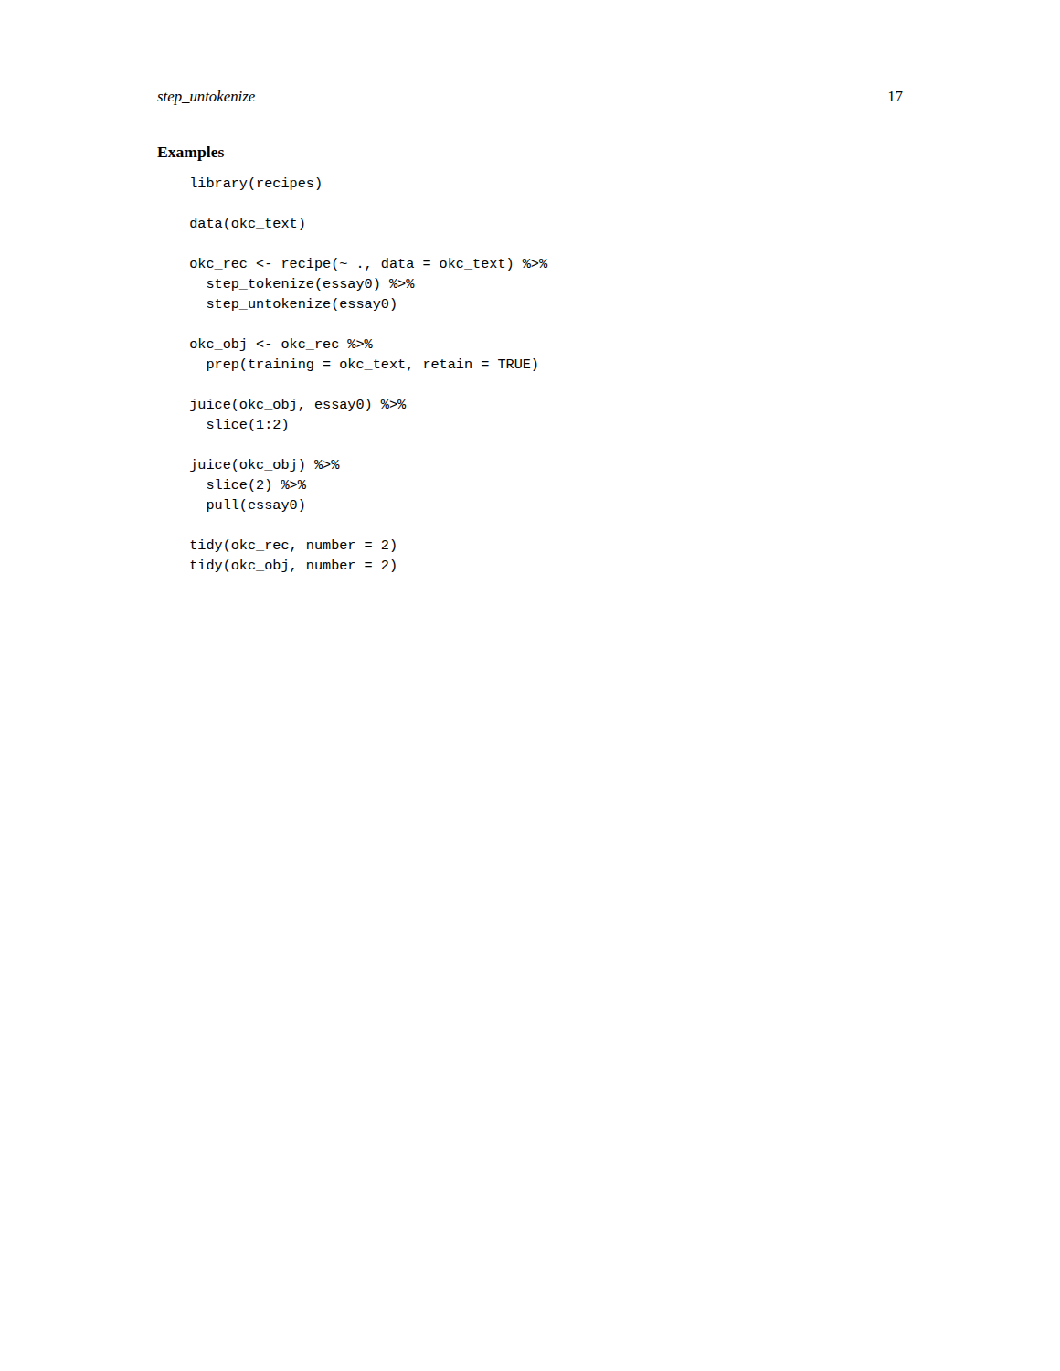step_untokenize 17
Examples
library(recipes)

data(okc_text)

okc_rec <- recipe(~ ., data = okc_text) %>%
  step_tokenize(essay0) %>%
  step_untokenize(essay0)

okc_obj <- okc_rec %>%
  prep(training = okc_text, retain = TRUE)

juice(okc_obj, essay0) %>%
  slice(1:2)

juice(okc_obj) %>%
  slice(2) %>%
  pull(essay0)

tidy(okc_rec, number = 2)
tidy(okc_obj, number = 2)